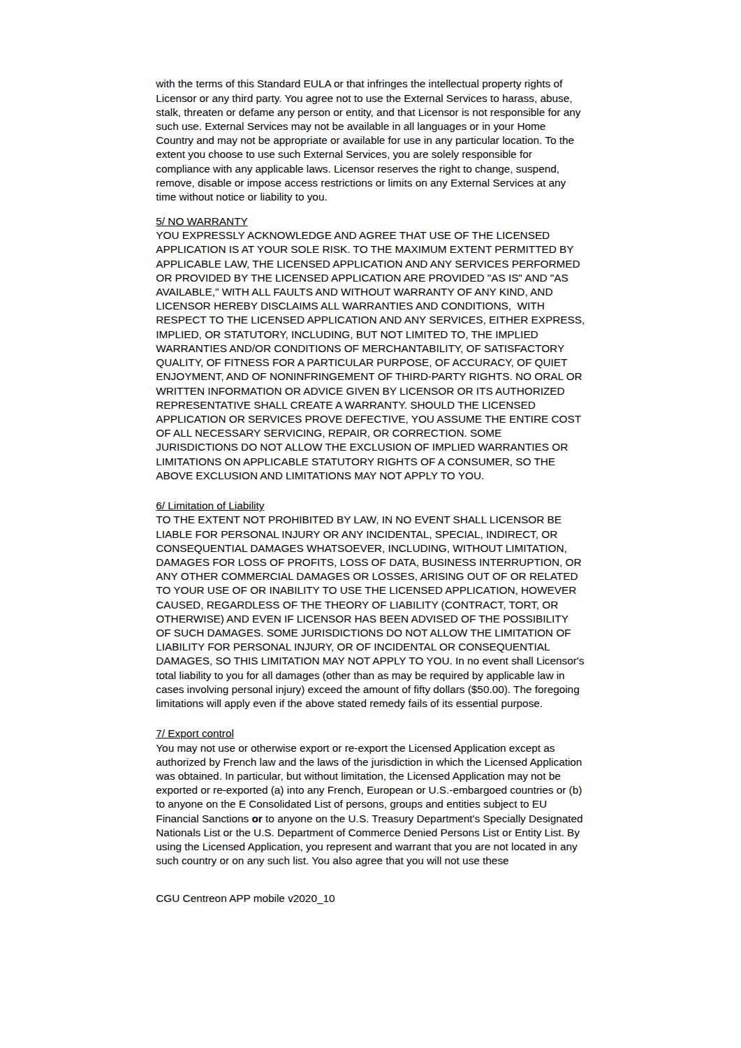with the terms of this Standard EULA or that infringes the intellectual property rights of Licensor or any third party. You agree not to use the External Services to harass, abuse, stalk, threaten or defame any person or entity, and that Licensor is not responsible for any such use. External Services may not be available in all languages or in your Home Country and may not be appropriate or available for use in any particular location. To the extent you choose to use such External Services, you are solely responsible for compliance with any applicable laws. Licensor reserves the right to change, suspend, remove, disable or impose access restrictions or limits on any External Services at any time without notice or liability to you.
5/ NO WARRANTY
YOU EXPRESSLY ACKNOWLEDGE AND AGREE THAT USE OF THE LICENSED APPLICATION IS AT YOUR SOLE RISK. TO THE MAXIMUM EXTENT PERMITTED BY APPLICABLE LAW, THE LICENSED APPLICATION AND ANY SERVICES PERFORMED OR PROVIDED BY THE LICENSED APPLICATION ARE PROVIDED "AS IS" AND "AS AVAILABLE," WITH ALL FAULTS AND WITHOUT WARRANTY OF ANY KIND, AND LICENSOR HEREBY DISCLAIMS ALL WARRANTIES AND CONDITIONS, WITH RESPECT TO THE LICENSED APPLICATION AND ANY SERVICES, EITHER EXPRESS, IMPLIED, OR STATUTORY, INCLUDING, BUT NOT LIMITED TO, THE IMPLIED WARRANTIES AND/OR CONDITIONS OF MERCHANTABILITY, OF SATISFACTORY QUALITY, OF FITNESS FOR A PARTICULAR PURPOSE, OF ACCURACY, OF QUIET ENJOYMENT, AND OF NONINFRINGEMENT OF THIRD-PARTY RIGHTS. NO ORAL OR WRITTEN INFORMATION OR ADVICE GIVEN BY LICENSOR OR ITS AUTHORIZED REPRESENTATIVE SHALL CREATE A WARRANTY. SHOULD THE LICENSED APPLICATION OR SERVICES PROVE DEFECTIVE, YOU ASSUME THE ENTIRE COST OF ALL NECESSARY SERVICING, REPAIR, OR CORRECTION. SOME JURISDICTIONS DO NOT ALLOW THE EXCLUSION OF IMPLIED WARRANTIES OR LIMITATIONS ON APPLICABLE STATUTORY RIGHTS OF A CONSUMER, SO THE ABOVE EXCLUSION AND LIMITATIONS MAY NOT APPLY TO YOU.
6/ Limitation of Liability
TO THE EXTENT NOT PROHIBITED BY LAW, IN NO EVENT SHALL LICENSOR BE LIABLE FOR PERSONAL INJURY OR ANY INCIDENTAL, SPECIAL, INDIRECT, OR CONSEQUENTIAL DAMAGES WHATSOEVER, INCLUDING, WITHOUT LIMITATION, DAMAGES FOR LOSS OF PROFITS, LOSS OF DATA, BUSINESS INTERRUPTION, OR ANY OTHER COMMERCIAL DAMAGES OR LOSSES, ARISING OUT OF OR RELATED TO YOUR USE OF OR INABILITY TO USE THE LICENSED APPLICATION, HOWEVER CAUSED, REGARDLESS OF THE THEORY OF LIABILITY (CONTRACT, TORT, OR OTHERWISE) AND EVEN IF LICENSOR HAS BEEN ADVISED OF THE POSSIBILITY OF SUCH DAMAGES. SOME JURISDICTIONS DO NOT ALLOW THE LIMITATION OF LIABILITY FOR PERSONAL INJURY, OR OF INCIDENTAL OR CONSEQUENTIAL DAMAGES, SO THIS LIMITATION MAY NOT APPLY TO YOU. In no event shall Licensor's total liability to you for all damages (other than as may be required by applicable law in cases involving personal injury) exceed the amount of fifty dollars ($50.00). The foregoing limitations will apply even if the above stated remedy fails of its essential purpose.
7/ Export control
You may not use or otherwise export or re-export the Licensed Application except as authorized by French law and the laws of the jurisdiction in which the Licensed Application was obtained. In particular, but without limitation, the Licensed Application may not be exported or re-exported (a) into any French, European or U.S.-embargoed countries or (b) to anyone on the E Consolidated List of persons, groups and entities subject to EU Financial Sanctions or to anyone on the U.S. Treasury Department's Specially Designated Nationals List or the U.S. Department of Commerce Denied Persons List or Entity List. By using the Licensed Application, you represent and warrant that you are not located in any such country or on any such list. You also agree that you will not use these
CGU Centreon APP mobile v2020_10